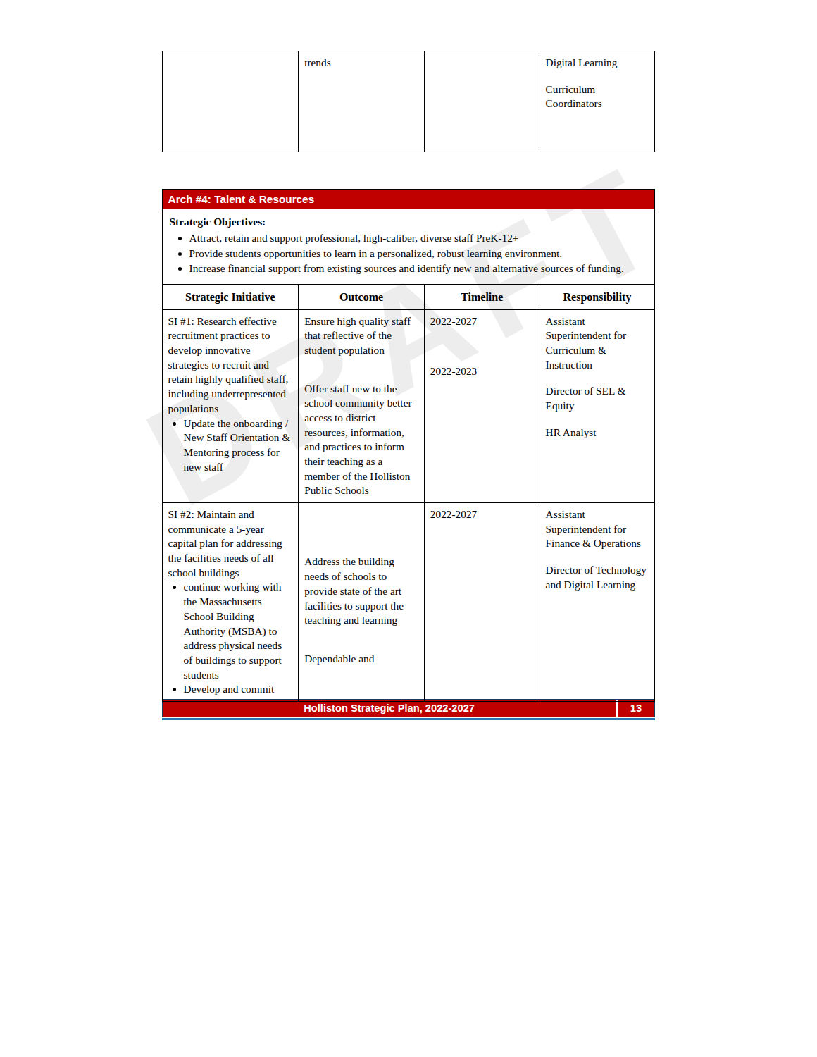DRAFT
| | trends | | Digital Learning Curriculum Coordinators |
Arch #4: Talent & Resources
Strategic Objectives:
Attract, retain and support professional, high-caliber, diverse staff PreK-12+
Provide students opportunities to learn in a personalized, robust learning environment.
Increase financial support from existing sources and identify new and alternative sources of funding.
| Strategic Initiative | Outcome | Timeline | Responsibility |
| --- | --- | --- | --- |
| SI #1: Research effective recruitment practices to develop innovative strategies to recruit and retain highly qualified staff, including underrepresented populations Update the onboarding / New Staff Orientation & Mentoring process for new staff | Ensure high quality staff that reflective of the student population Offer staff new to the school community better access to district resources, information, and practices to inform their teaching as a member of the Holliston Public Schools | 2022-2027 2022-2023 | Assistant Superintendent for Curriculum & Instruction Director of SEL & Equity HR Analyst |
| SI #2: Maintain and communicate a 5-year capital plan for addressing the facilities needs of all school buildings continue working with the Massachusetts School Building Authority (MSBA) to address physical needs of buildings to support students Develop and commit | Address the building needs of schools to provide state of the art facilities to support the teaching and learning Dependable and | 2022-2027 | Assistant Superintendent for Finance & Operations Director of Technology and Digital Learning |
Holliston Strategic Plan, 2022-2027
13